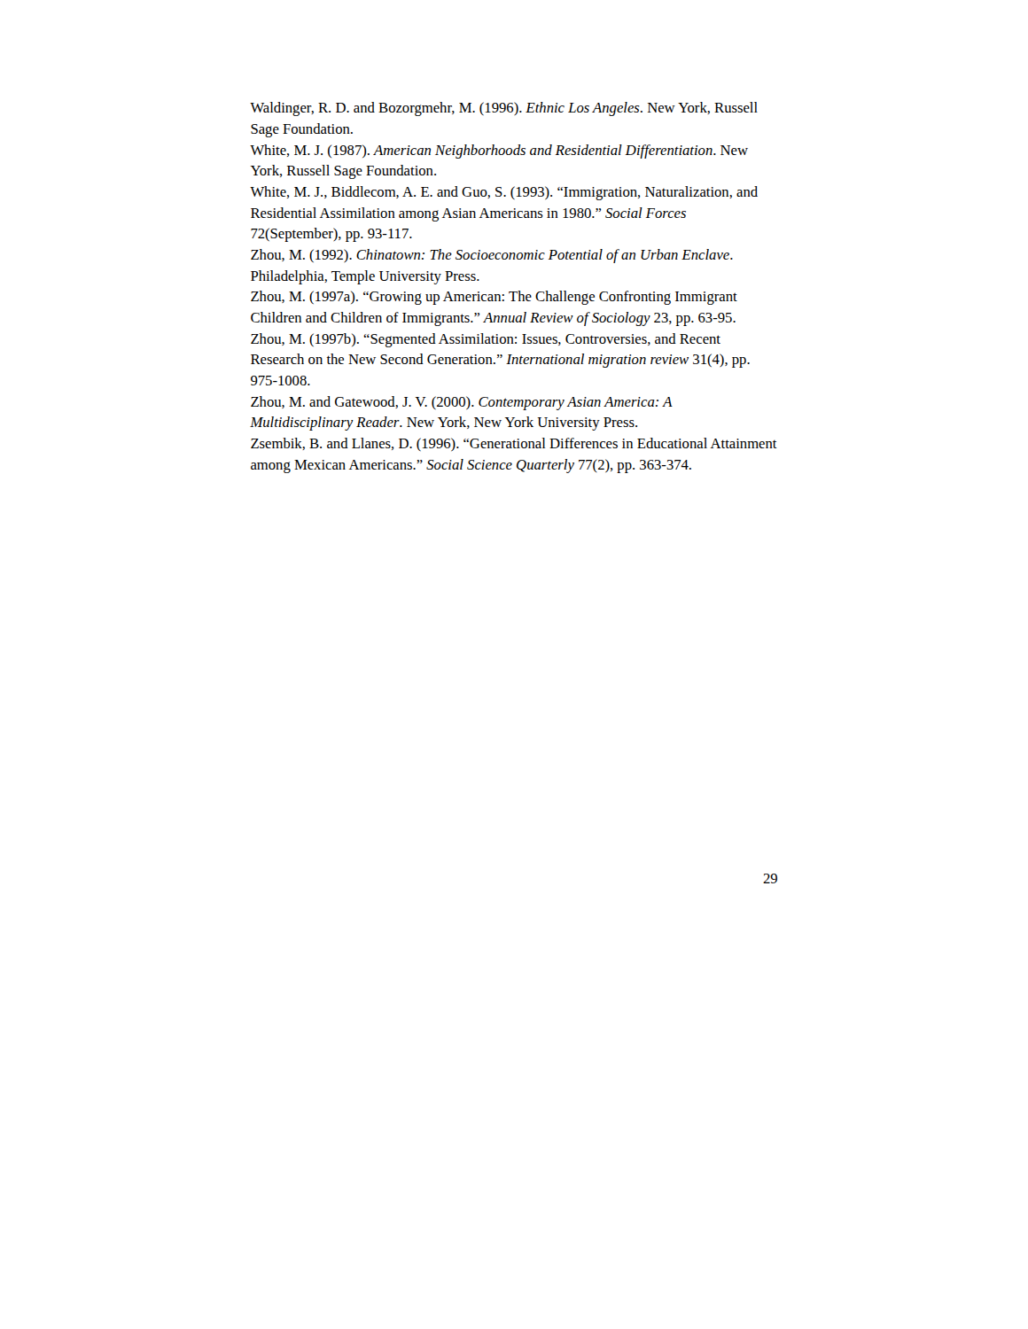Waldinger, R. D. and Bozorgmehr, M. (1996). Ethnic Los Angeles. New York, Russell Sage Foundation.
White, M. J. (1987). American Neighborhoods and Residential Differentiation. New York, Russell Sage Foundation.
White, M. J., Biddlecom, A. E. and Guo, S. (1993). “Immigration, Naturalization, and Residential Assimilation among Asian Americans in 1980.” Social Forces 72(September), pp. 93-117.
Zhou, M. (1992). Chinatown: The Socioeconomic Potential of an Urban Enclave. Philadelphia, Temple University Press.
Zhou, M. (1997a). “Growing up American: The Challenge Confronting Immigrant Children and Children of Immigrants.” Annual Review of Sociology 23, pp. 63-95.
Zhou, M. (1997b). “Segmented Assimilation: Issues, Controversies, and Recent Research on the New Second Generation.” International migration review 31(4), pp. 975-1008.
Zhou, M. and Gatewood, J. V. (2000). Contemporary Asian America: A Multidisciplinary Reader. New York, New York University Press.
Zsembik, B. and Llanes, D. (1996). “Generational Differences in Educational Attainment among Mexican Americans.” Social Science Quarterly 77(2), pp. 363-374.
29